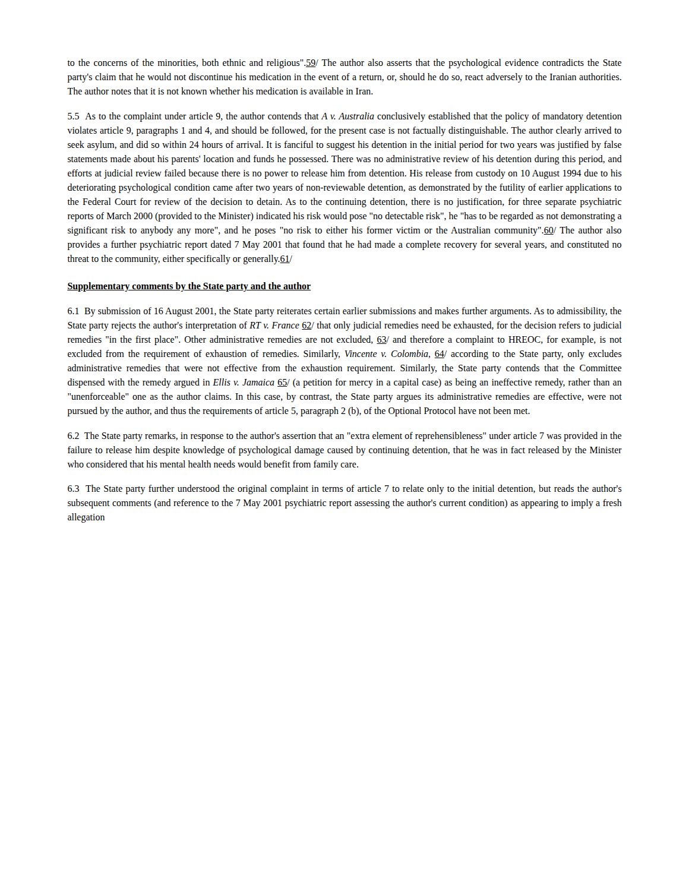to the concerns of the minorities, both ethnic and religious".59/ The author also asserts that the psychological evidence contradicts the State party's claim that he would not discontinue his medication in the event of a return, or, should he do so, react adversely to the Iranian authorities. The author notes that it is not known whether his medication is available in Iran.
5.5 As to the complaint under article 9, the author contends that A v. Australia conclusively established that the policy of mandatory detention violates article 9, paragraphs 1 and 4, and should be followed, for the present case is not factually distinguishable. The author clearly arrived to seek asylum, and did so within 24 hours of arrival. It is fanciful to suggest his detention in the initial period for two years was justified by false statements made about his parents' location and funds he possessed. There was no administrative review of his detention during this period, and efforts at judicial review failed because there is no power to release him from detention. His release from custody on 10 August 1994 due to his deteriorating psychological condition came after two years of non-reviewable detention, as demonstrated by the futility of earlier applications to the Federal Court for review of the decision to detain. As to the continuing detention, there is no justification, for three separate psychiatric reports of March 2000 (provided to the Minister) indicated his risk would pose "no detectable risk", he "has to be regarded as not demonstrating a significant risk to anybody any more", and he poses "no risk to either his former victim or the Australian community".60/ The author also provides a further psychiatric report dated 7 May 2001 that found that he had made a complete recovery for several years, and constituted no threat to the community, either specifically or generally.61/
Supplementary comments by the State party and the author
6.1 By submission of 16 August 2001, the State party reiterates certain earlier submissions and makes further arguments. As to admissibility, the State party rejects the author's interpretation of RT v. France 62/ that only judicial remedies need be exhausted, for the decision refers to judicial remedies "in the first place". Other administrative remedies are not excluded, 63/ and therefore a complaint to HREOC, for example, is not excluded from the requirement of exhaustion of remedies. Similarly, Vincente v. Colombia, 64/ according to the State party, only excludes administrative remedies that were not effective from the exhaustion requirement. Similarly, the State party contends that the Committee dispensed with the remedy argued in Ellis v. Jamaica 65/ (a petition for mercy in a capital case) as being an ineffective remedy, rather than an "unenforceable" one as the author claims. In this case, by contrast, the State party argues its administrative remedies are effective, were not pursued by the author, and thus the requirements of article 5, paragraph 2 (b), of the Optional Protocol have not been met.
6.2 The State party remarks, in response to the author's assertion that an "extra element of reprehensibleness" under article 7 was provided in the failure to release him despite knowledge of psychological damage caused by continuing detention, that he was in fact released by the Minister who considered that his mental health needs would benefit from family care.
6.3 The State party further understood the original complaint in terms of article 7 to relate only to the initial detention, but reads the author's subsequent comments (and reference to the 7 May 2001 psychiatric report assessing the author's current condition) as appearing to imply a fresh allegation